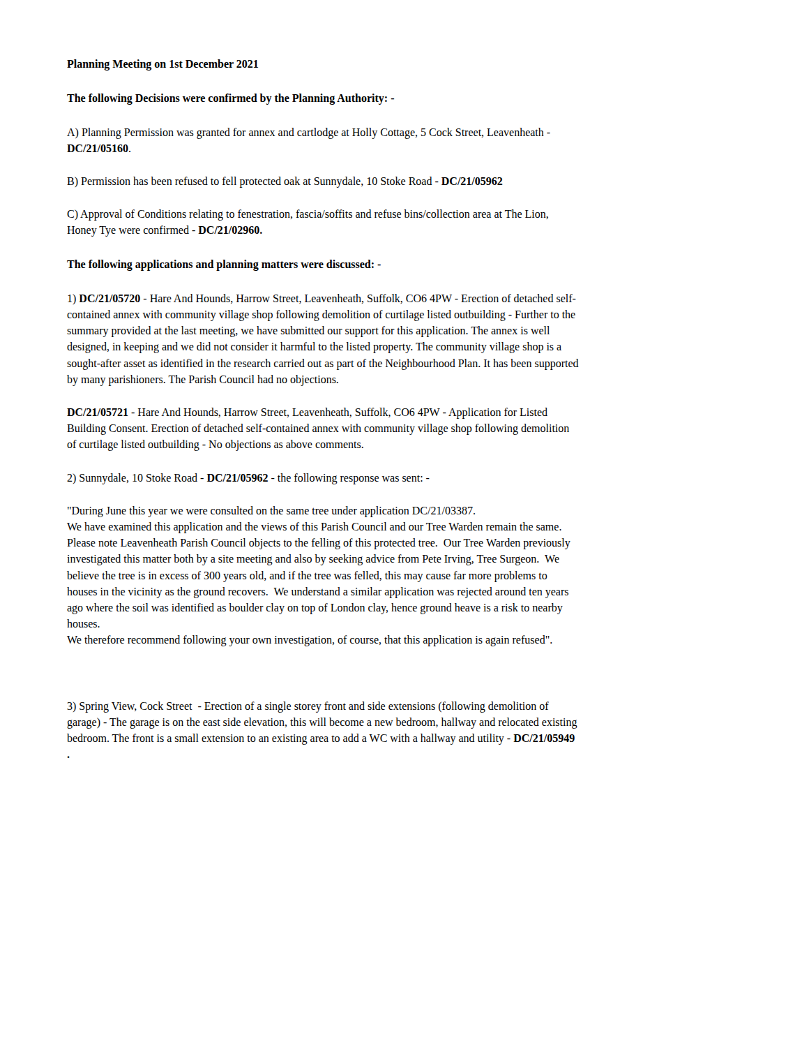Planning Meeting on 1st December 2021
The following Decisions were confirmed by the Planning Authority: -
A) Planning Permission was granted for annex and cartlodge at Holly Cottage, 5 Cock Street, Leavenheath - DC/21/05160.
B) Permission has been refused to fell protected oak at Sunnydale, 10 Stoke Road - DC/21/05962
C) Approval of Conditions relating to fenestration, fascia/soffits and refuse bins/collection area at The Lion, Honey Tye were confirmed - DC/21/02960.
The following applications and planning matters were discussed: -
1) DC/21/05720 - Hare And Hounds, Harrow Street, Leavenheath, Suffolk, CO6 4PW - Erection of detached self-contained annex with community village shop following demolition of curtilage listed outbuilding - Further to the summary provided at the last meeting, we have submitted our support for this application. The annex is well designed, in keeping and we did not consider it harmful to the listed property. The community village shop is a sought-after asset as identified in the research carried out as part of the Neighbourhood Plan. It has been supported by many parishioners. The Parish Council had no objections.
DC/21/05721 - Hare And Hounds, Harrow Street, Leavenheath, Suffolk, CO6 4PW - Application for Listed Building Consent. Erection of detached self-contained annex with community village shop following demolition of curtilage listed outbuilding - No objections as above comments.
2) Sunnydale, 10 Stoke Road - DC/21/05962 - the following response was sent: -
"During June this year we were consulted on the same tree under application DC/21/03387.
We have examined this application and the views of this Parish Council and our Tree Warden remain the same. Please note Leavenheath Parish Council objects to the felling of this protected tree. Our Tree Warden previously investigated this matter both by a site meeting and also by seeking advice from Pete Irving, Tree Surgeon. We believe the tree is in excess of 300 years old, and if the tree was felled, this may cause far more problems to houses in the vicinity as the ground recovers. We understand a similar application was rejected around ten years ago where the soil was identified as boulder clay on top of London clay, hence ground heave is a risk to nearby houses.
We therefore recommend following your own investigation, of course, that this application is again refused".
3) Spring View, Cock Street - Erection of a single storey front and side extensions (following demolition of garage) - The garage is on the east side elevation, this will become a new bedroom, hallway and relocated existing bedroom. The front is a small extension to an existing area to add a WC with a hallway and utility - DC/21/05949 .